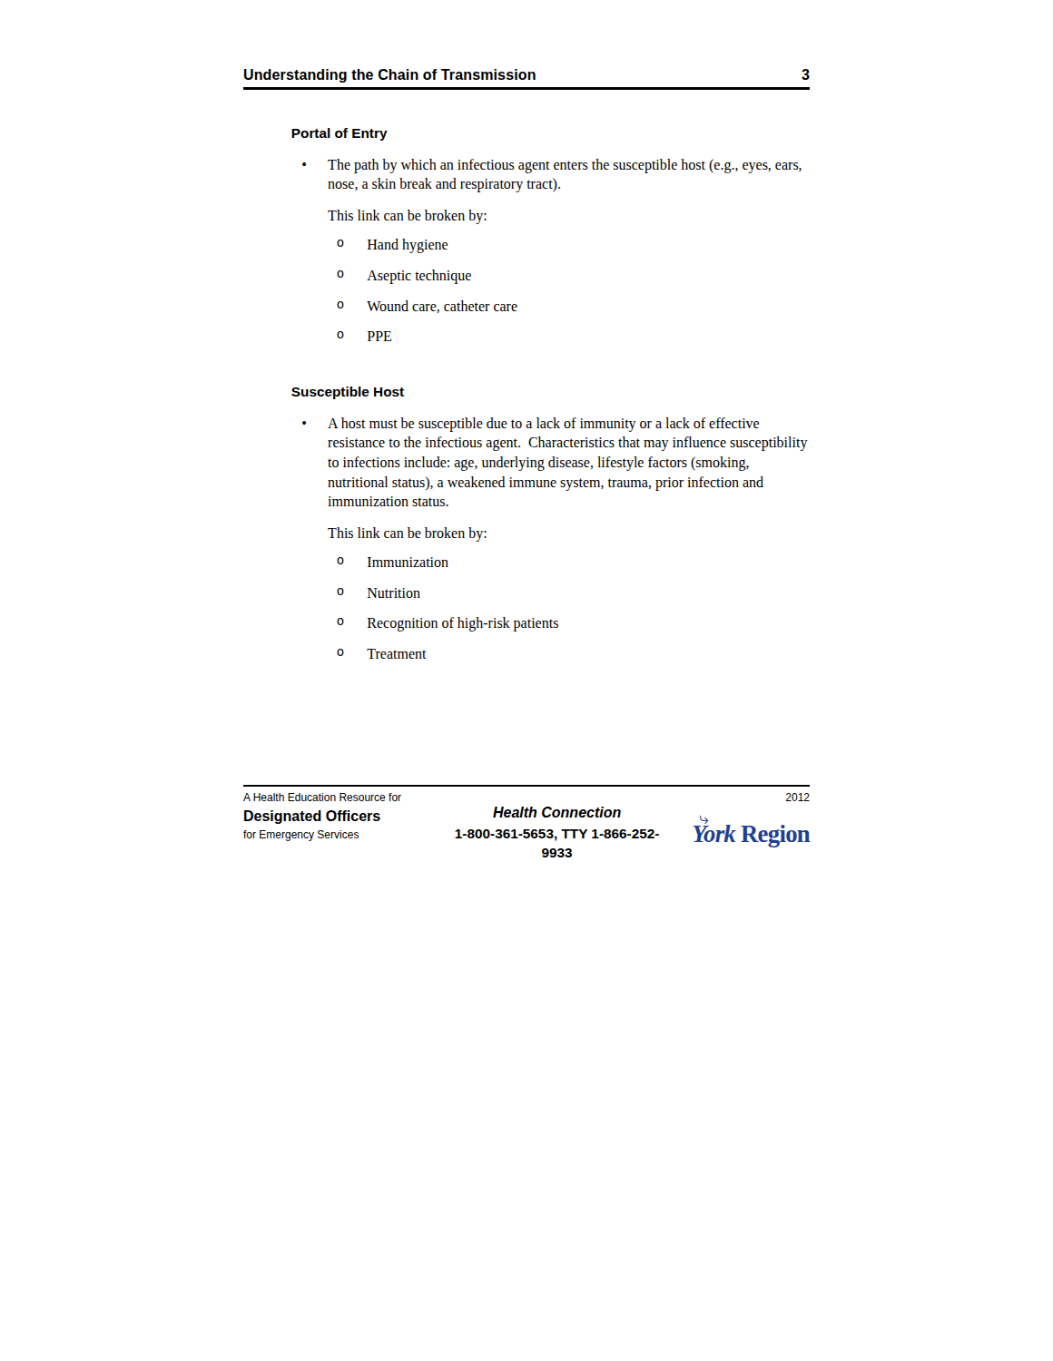Understanding the Chain of Transmission 3
Portal of Entry
The path by which an infectious agent enters the susceptible host (e.g., eyes, ears, nose, a skin break and respiratory tract).
This link can be broken by:
Hand hygiene
Aseptic technique
Wound care, catheter care
PPE
Susceptible Host
A host must be susceptible due to a lack of immunity or a lack of effective resistance to the infectious agent. Characteristics that may influence susceptibility to infections include: age, underlying disease, lifestyle factors (smoking, nutritional status), a weakened immune system, trauma, prior infection and immunization status.
This link can be broken by:
Immunization
Nutrition
Recognition of high-risk patients
Treatment
A Health Education Resource for
Designated Officers
for Emergency Services
Health Connection
1-800-361-5653, TTY 1-866-252-9933
2012
⤷ York Region